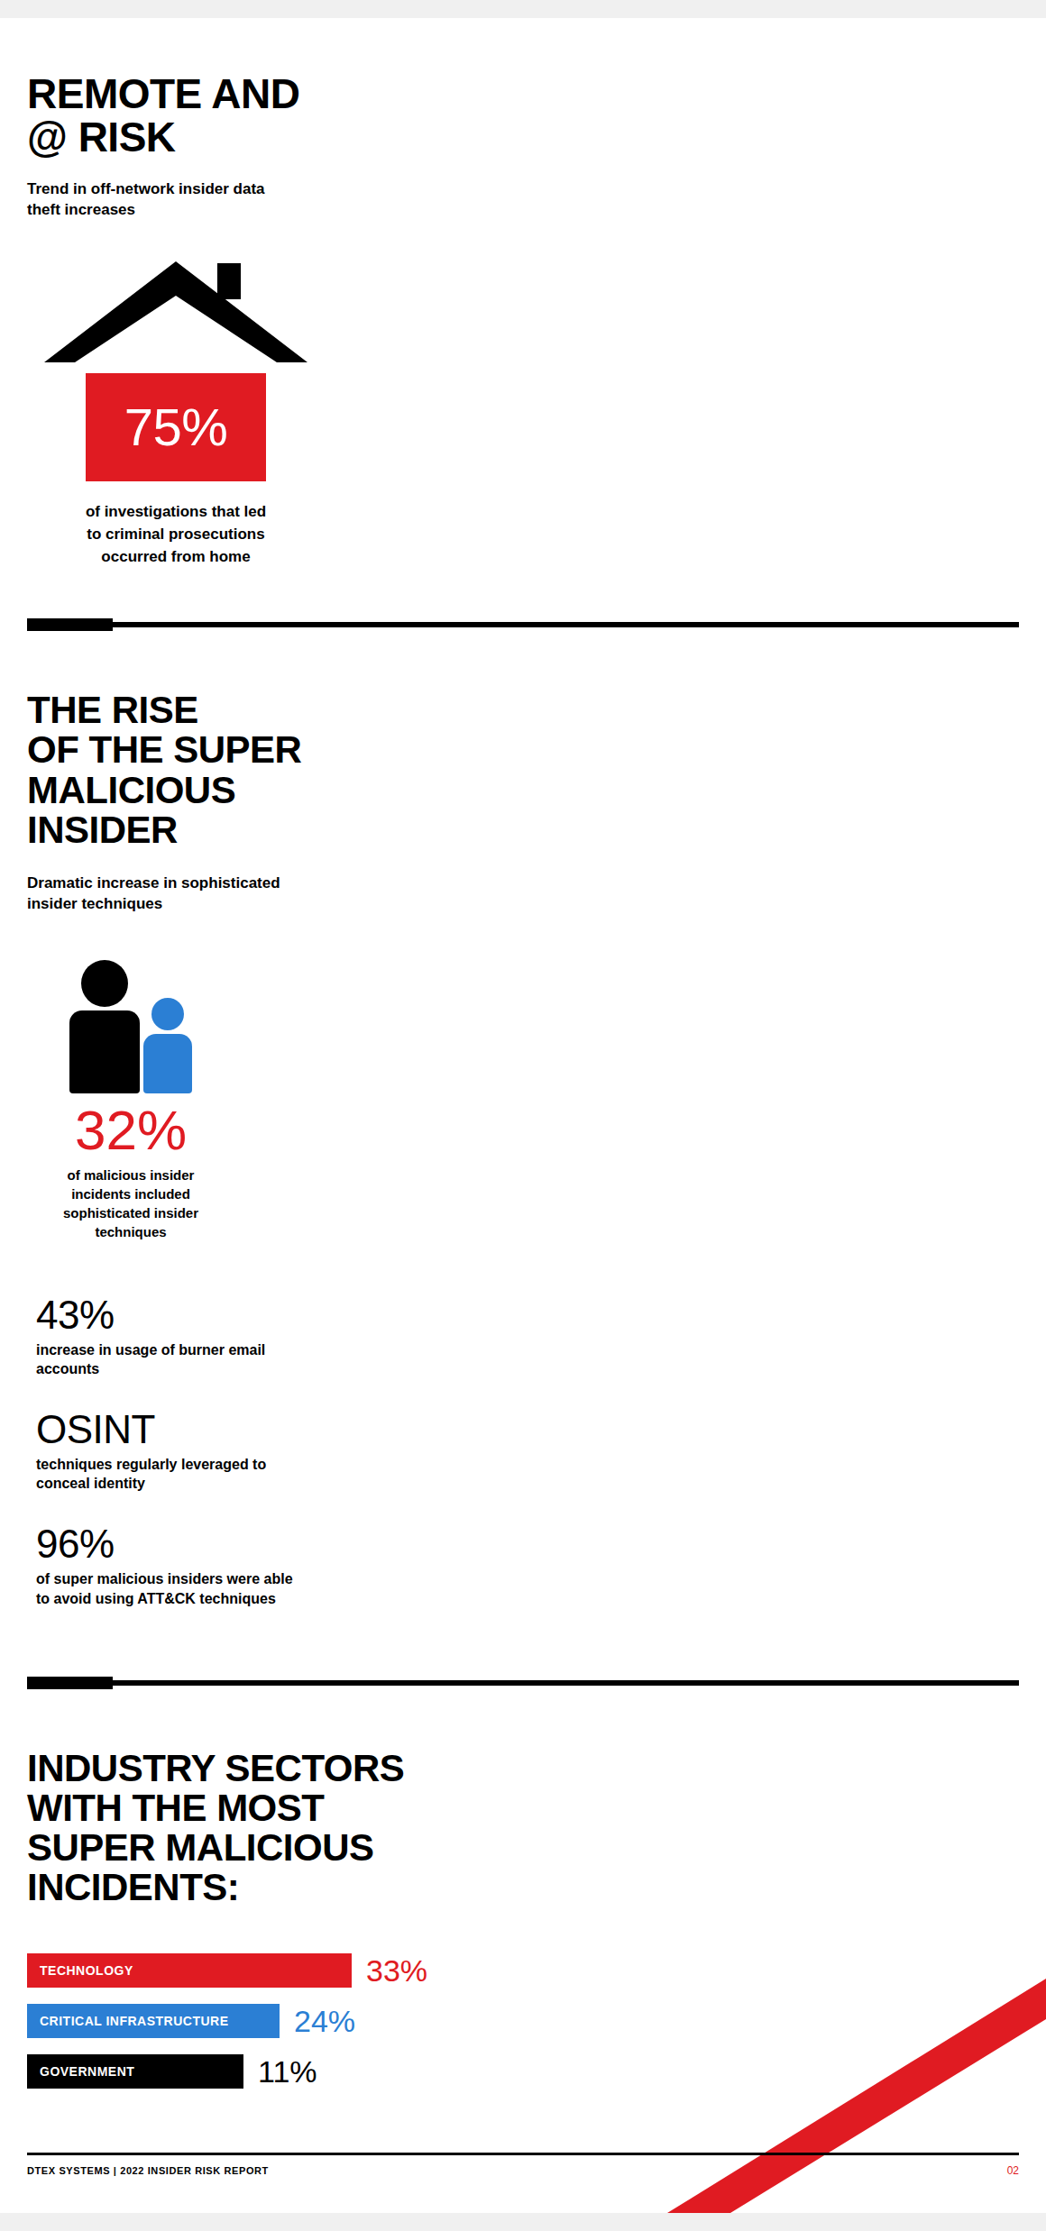Remote and
@ Risk
Trend in off‑network insider data theft increases
75%
of investigations that led
to criminal prosecutions
occurred from home
The Rise
of the Super
Malicious
Insider
Dramatic increase in sophisticated insider techniques
32%
of malicious insider
incidents included
sophisticated insider
techniques
43%
increase in usage of burner email accounts
OSINT
techniques regularly leveraged to conceal identity
96%
of super malicious insiders were able to avoid using ATT&CK techniques
Industry Sectors
with the Most
Super Malicious
Incidents:
Technology
33%
Critical Infrastructure
24%
Government
11%
DTEX SYSTEMS | 2022 Insider Risk Report
02